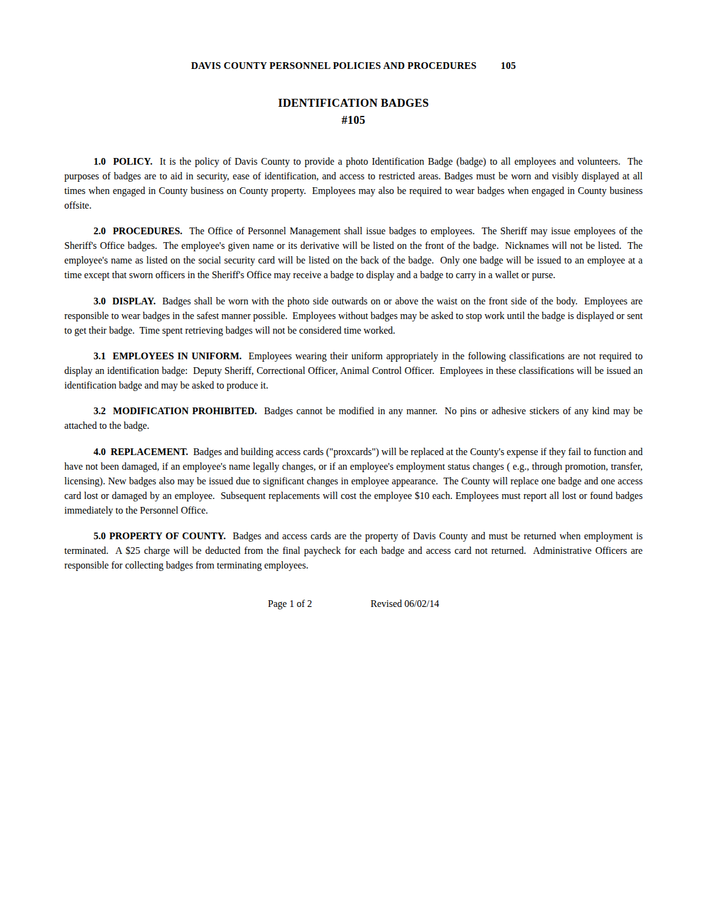DAVIS COUNTY PERSONNEL POLICIES AND PROCEDURES 105
IDENTIFICATION BADGES#105
1.0 POLICY. It is the policy of Davis County to provide a photo Identification Badge (badge) to all employees and volunteers. The purposes of badges are to aid in security, ease of identification, and access to restricted areas. Badges must be worn and visibly displayed at all times when engaged in County business on County property. Employees may also be required to wear badges when engaged in County business offsite.
2.0 PROCEDURES. The Office of Personnel Management shall issue badges to employees. The Sheriff may issue employees of the Sheriff's Office badges. The employee's given name or its derivative will be listed on the front of the badge. Nicknames will not be listed. The employee's name as listed on the social security card will be listed on the back of the badge. Only one badge will be issued to an employee at a time except that sworn officers in the Sheriff's Office may receive a badge to display and a badge to carry in a wallet or purse.
3.0 DISPLAY. Badges shall be worn with the photo side outwards on or above the waist on the front side of the body. Employees are responsible to wear badges in the safest manner possible. Employees without badges may be asked to stop work until the badge is displayed or sent to get their badge. Time spent retrieving badges will not be considered time worked.
3.1 EMPLOYEES IN UNIFORM. Employees wearing their uniform appropriately in the following classifications are not required to display an identification badge: Deputy Sheriff, Correctional Officer, Animal Control Officer. Employees in these classifications will be issued an identification badge and may be asked to produce it.
3.2 MODIFICATION PROHIBITED. Badges cannot be modified in any manner. No pins or adhesive stickers of any kind may be attached to the badge.
4.0 REPLACEMENT. Badges and building access cards ("proxcards") will be replaced at the County's expense if they fail to function and have not been damaged, if an employee's name legally changes, or if an employee's employment status changes ( e.g., through promotion, transfer, licensing). New badges also may be issued due to significant changes in employee appearance. The County will replace one badge and one access card lost or damaged by an employee. Subsequent replacements will cost the employee $10 each. Employees must report all lost or found badges immediately to the Personnel Office.
5.0 PROPERTY OF COUNTY. Badges and access cards are the property of Davis County and must be returned when employment is terminated. A $25 charge will be deducted from the final paycheck for each badge and access card not returned. Administrative Officers are responsible for collecting badges from terminating employees.
Page 1 of 2 Revised 06/02/14